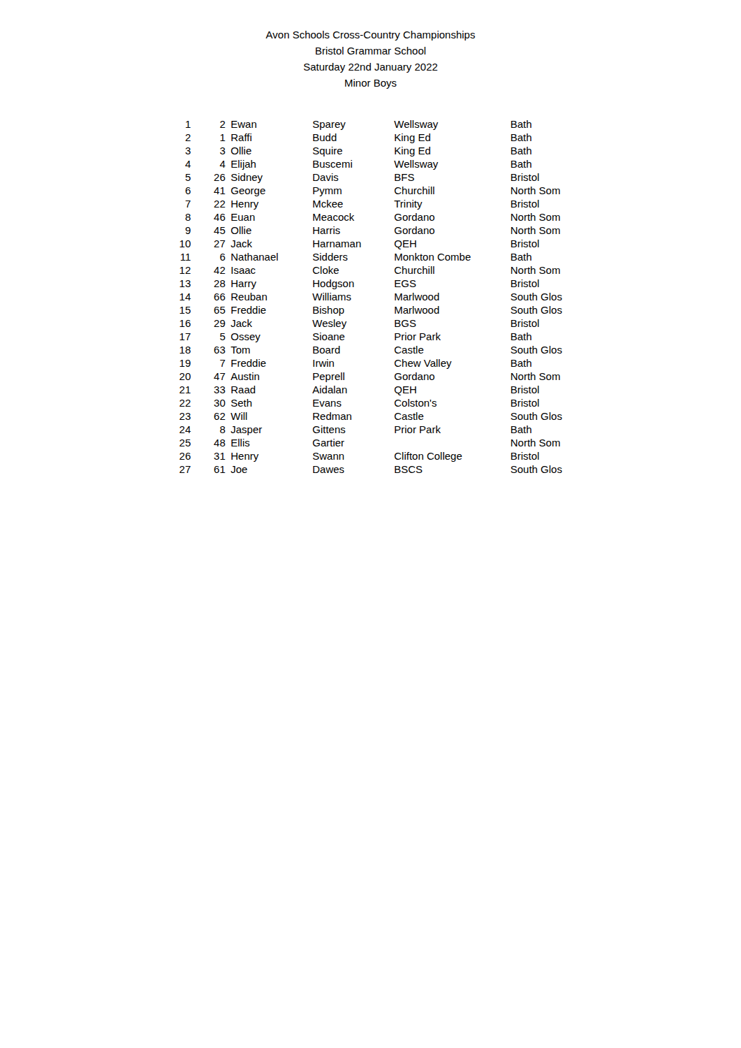Avon Schools Cross-Country Championships
Bristol Grammar School
Saturday 22nd January 2022
Minor Boys
| 1 | 2 | Ewan | Sparey | Wellsway | Bath |
| 2 | 1 | Raffi | Budd | King Ed | Bath |
| 3 | 3 | Ollie | Squire | King Ed | Bath |
| 4 | 4 | Elijah | Buscemi | Wellsway | Bath |
| 5 | 26 | Sidney | Davis | BFS | Bristol |
| 6 | 41 | George | Pymm | Churchill | North Som |
| 7 | 22 | Henry | Mckee | Trinity | Bristol |
| 8 | 46 | Euan | Meacock | Gordano | North Som |
| 9 | 45 | Ollie | Harris | Gordano | North Som |
| 10 | 27 | Jack | Harnaman | QEH | Bristol |
| 11 | 6 | Nathanael | Sidders | Monkton Combe | Bath |
| 12 | 42 | Isaac | Cloke | Churchill | North Som |
| 13 | 28 | Harry | Hodgson | EGS | Bristol |
| 14 | 66 | Reuban | Williams | Marlwood | South Glos |
| 15 | 65 | Freddie | Bishop | Marlwood | South Glos |
| 16 | 29 | Jack | Wesley | BGS | Bristol |
| 17 | 5 | Ossey | Sioane | Prior Park | Bath |
| 18 | 63 | Tom | Board | Castle | South Glos |
| 19 | 7 | Freddie | Irwin | Chew Valley | Bath |
| 20 | 47 | Austin | Peprell | Gordano | North Som |
| 21 | 33 | Raad | Aidalan | QEH | Bristol |
| 22 | 30 | Seth | Evans | Colston's | Bristol |
| 23 | 62 | Will | Redman | Castle | South Glos |
| 24 | 8 | Jasper | Gittens | Prior Park | Bath |
| 25 | 48 | Ellis | Gartier | | North Som |
| 26 | 31 | Henry | Swann | Clifton College | Bristol |
| 27 | 61 | Joe | Dawes | BSCS | South Glos |